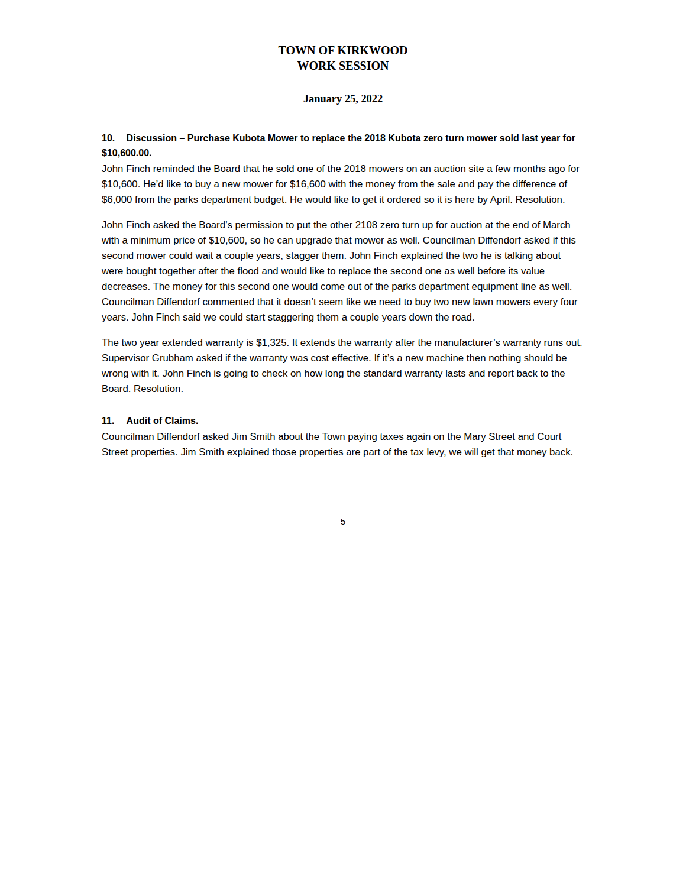TOWN OF KIRKWOOD
WORK SESSION
January 25, 2022
10. Discussion – Purchase Kubota Mower to replace the 2018 Kubota zero turn mower sold last year for $10,600.00.
John Finch reminded the Board that he sold one of the 2018 mowers on an auction site a few months ago for $10,600. He’d like to buy a new mower for $16,600 with the money from the sale and pay the difference of $6,000 from the parks department budget. He would like to get it ordered so it is here by April. Resolution.
John Finch asked the Board’s permission to put the other 2108 zero turn up for auction at the end of March with a minimum price of $10,600, so he can upgrade that mower as well. Councilman Diffendorf asked if this second mower could wait a couple years, stagger them. John Finch explained the two he is talking about were bought together after the flood and would like to replace the second one as well before its value decreases. The money for this second one would come out of the parks department equipment line as well. Councilman Diffendorf commented that it doesn’t seem like we need to buy two new lawn mowers every four years. John Finch said we could start staggering them a couple years down the road.
The two year extended warranty is $1,325. It extends the warranty after the manufacturer’s warranty runs out. Supervisor Grubham asked if the warranty was cost effective. If it’s a new machine then nothing should be wrong with it. John Finch is going to check on how long the standard warranty lasts and report back to the Board. Resolution.
11. Audit of Claims.
Councilman Diffendorf asked Jim Smith about the Town paying taxes again on the Mary Street and Court Street properties. Jim Smith explained those properties are part of the tax levy, we will get that money back.
5